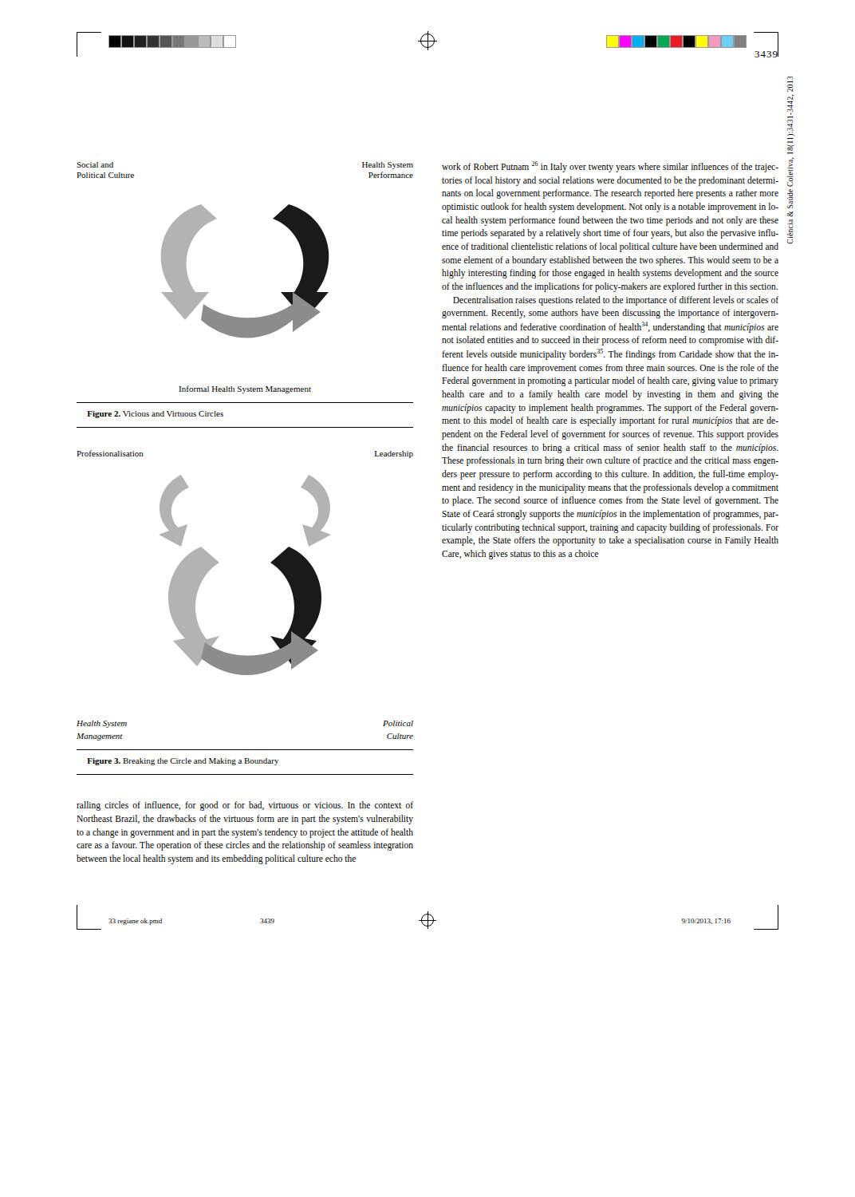3439
Ciência & Saúde Coletiva, 18(11):3431-3442, 2013
Social and
Political Culture
Health System
Performance
Informal Health System Management
Figure 2. Vicious and Virtuous Circles
Professionalisation
Leadership
Health System
Management
Political
Culture
Figure 3. Breaking the Circle and Making a Boundary
ralling circles of influence, for good or for bad, virtuous or vicious. In the context of Northeast Brazil, the drawbacks of the virtuous form are in part the system's vulnerability to a change in government and in part the system's tendency to project the attitude of health care as a favour. The operation of these circles and the relationship of seamless integration between the local health system and its embedding political culture echo the
work of Robert Putnam 26 in Italy over twenty years where similar influences of the trajectories of local history and social relations were documented to be the predominant determinants on local government performance. The research reported here presents a rather more optimistic outlook for health system development. Not only is a notable improvement in local health system performance found between the two time periods and not only are these time periods separated by a relatively short time of four years, but also the pervasive influence of traditional clientelistic relations of local political culture have been undermined and some element of a boundary established between the two spheres. This would seem to be a highly interesting finding for those engaged in health systems development and the source of the influences and the implications for policy-makers are explored further in this section.
Decentralisation raises questions related to the importance of different levels or scales of government. Recently, some authors have been discussing the importance of intergovernmental relations and federative coordination of health34, understanding that municípios are not isolated entities and to succeed in their process of reform need to compromise with different levels outside municipality borders35. The findings from Caridade show that the influence for health care improvement comes from three main sources. One is the role of the Federal government in promoting a particular model of health care, giving value to primary health care and to a family health care model by investing in them and giving the municípios capacity to implement health programmes. The support of the Federal government to this model of health care is especially important for rural municípios that are dependent on the Federal level of government for sources of revenue. This support provides the financial resources to bring a critical mass of senior health staff to the municípios. These professionals in turn bring their own culture of practice and the critical mass engenders peer pressure to perform according to this culture. In addition, the full-time employment and residency in the municipality means that the professionals develop a commitment to place. The second source of influence comes from the State level of government. The State of Ceará strongly supports the municípios in the implementation of programmes, particularly contributing technical support, training and capacity building of professionals. For example, the State offers the opportunity to take a specialisation course in Family Health Care, which gives status to this as a choice
33 regiane ok.pmd
3439
9/10/2013, 17:16